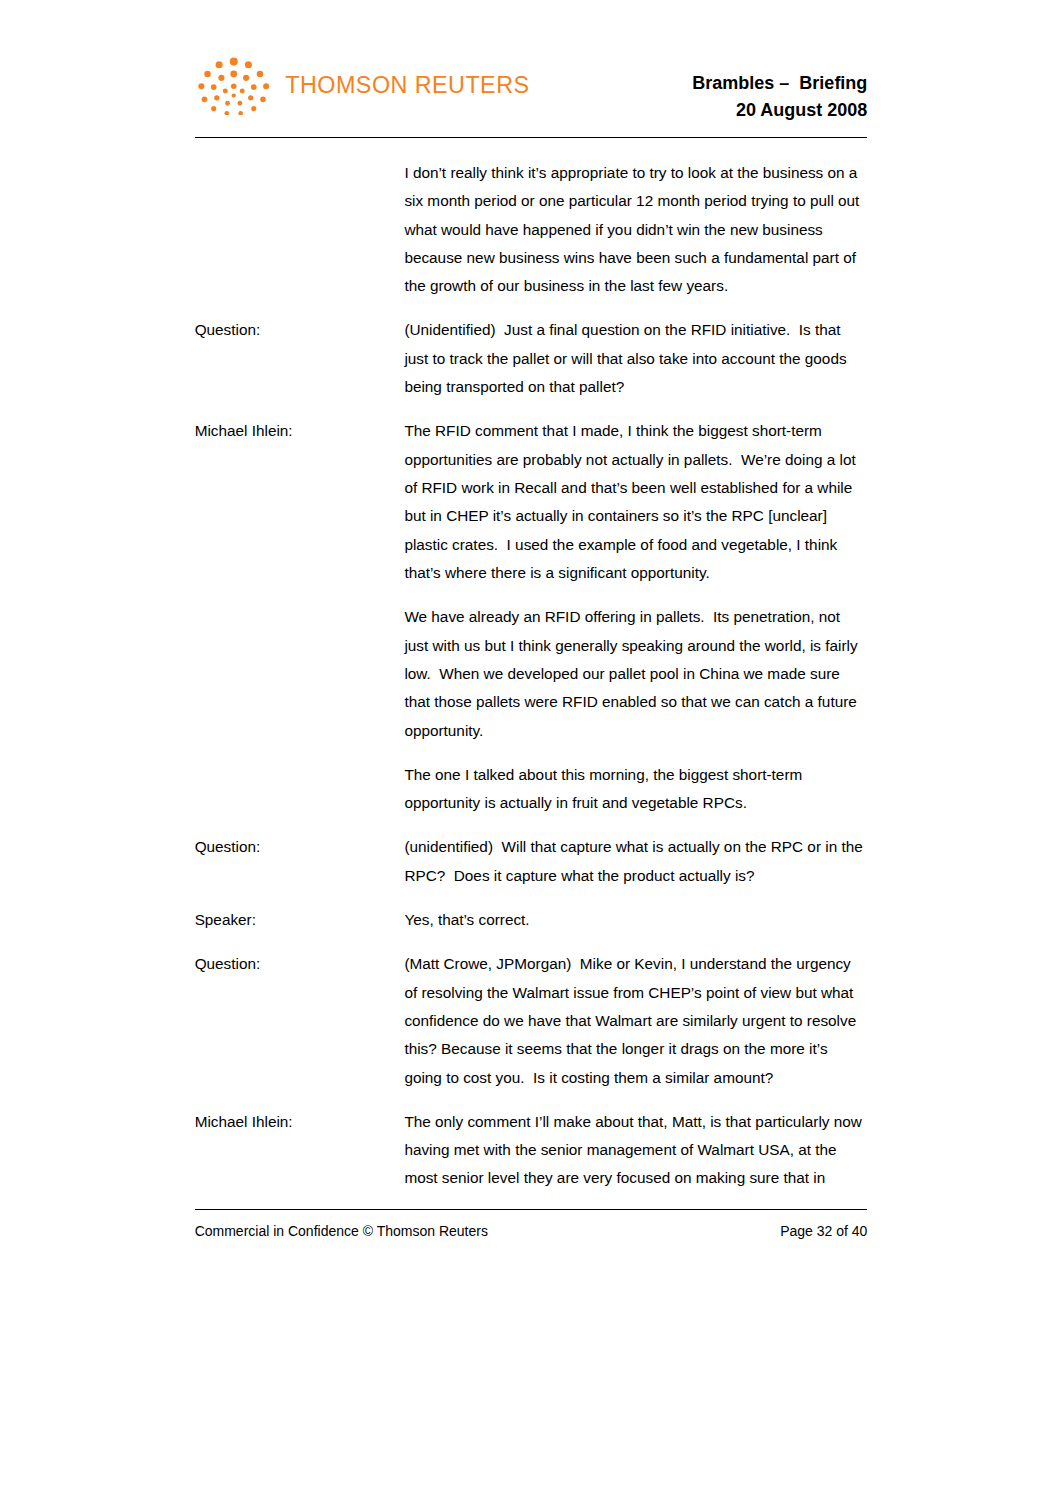THOMSON REUTERS
Brambles – Briefing
20 August 2008
I don’t really think it’s appropriate to try to look at the business on a six month period or one particular 12 month period trying to pull out what would have happened if you didn’t win the new business because new business wins have been such a fundamental part of the growth of our business in the last few years.
Question:
(Unidentified) Just a final question on the RFID initiative. Is that just to track the pallet or will that also take into account the goods being transported on that pallet?
Michael Ihlein:
The RFID comment that I made, I think the biggest short-term opportunities are probably not actually in pallets. We’re doing a lot of RFID work in Recall and that’s been well established for a while but in CHEP it’s actually in containers so it’s the RPC [unclear] plastic crates. I used the example of food and vegetable, I think that’s where there is a significant opportunity.
We have already an RFID offering in pallets. Its penetration, not just with us but I think generally speaking around the world, is fairly low. When we developed our pallet pool in China we made sure that those pallets were RFID enabled so that we can catch a future opportunity.
The one I talked about this morning, the biggest short-term opportunity is actually in fruit and vegetable RPCs.
Question:
(unidentified) Will that capture what is actually on the RPC or in the RPC? Does it capture what the product actually is?
Speaker:
Yes, that’s correct.
Question:
(Matt Crowe, JPMorgan) Mike or Kevin, I understand the urgency of resolving the Walmart issue from CHEP’s point of view but what confidence do we have that Walmart are similarly urgent to resolve this? Because it seems that the longer it drags on the more it’s going to cost you. Is it costing them a similar amount?
Michael Ihlein:
The only comment I’ll make about that, Matt, is that particularly now having met with the senior management of Walmart USA, at the most senior level they are very focused on making sure that in
Commercial in Confidence © Thomson Reuters Page 32 of 40